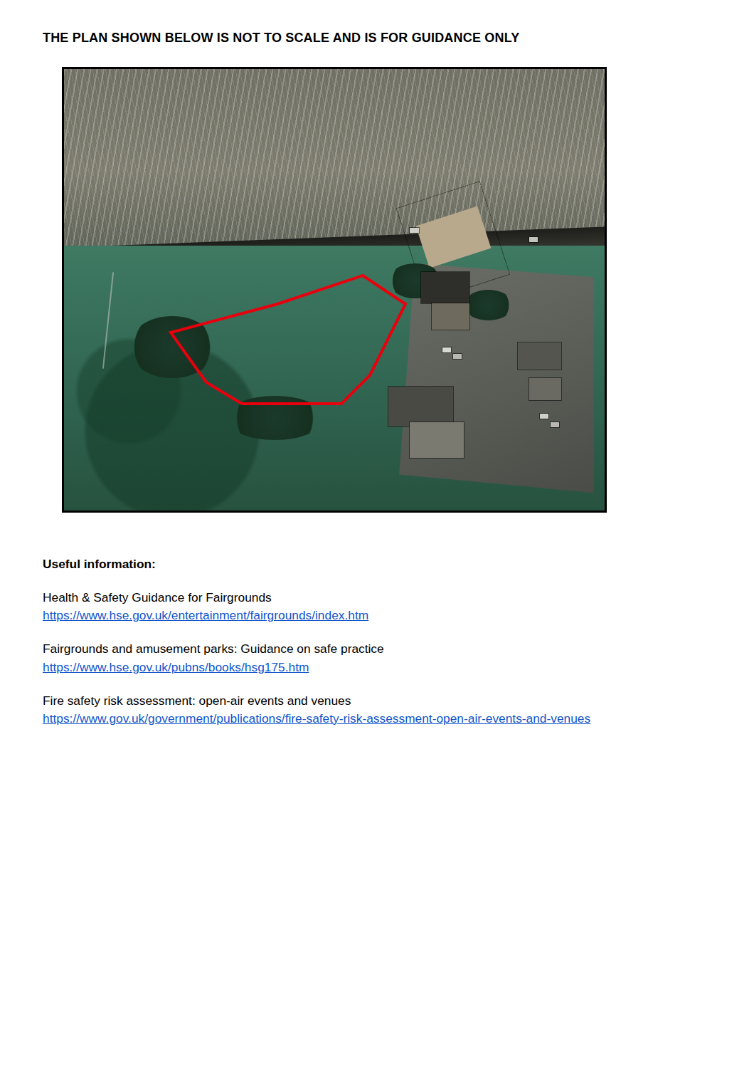THE PLAN SHOWN BELOW IS NOT TO SCALE AND IS FOR GUIDANCE ONLY
Useful information:
Health & Safety Guidance for Fairgrounds
https://www.hse.gov.uk/entertainment/fairgrounds/index.htm
Fairgrounds and amusement parks: Guidance on safe practice
https://www.hse.gov.uk/pubns/books/hsg175.htm
Fire safety risk assessment: open-air events and venues
https://www.gov.uk/government/publications/fire-safety-risk-assessment-open-air-events-and-venues